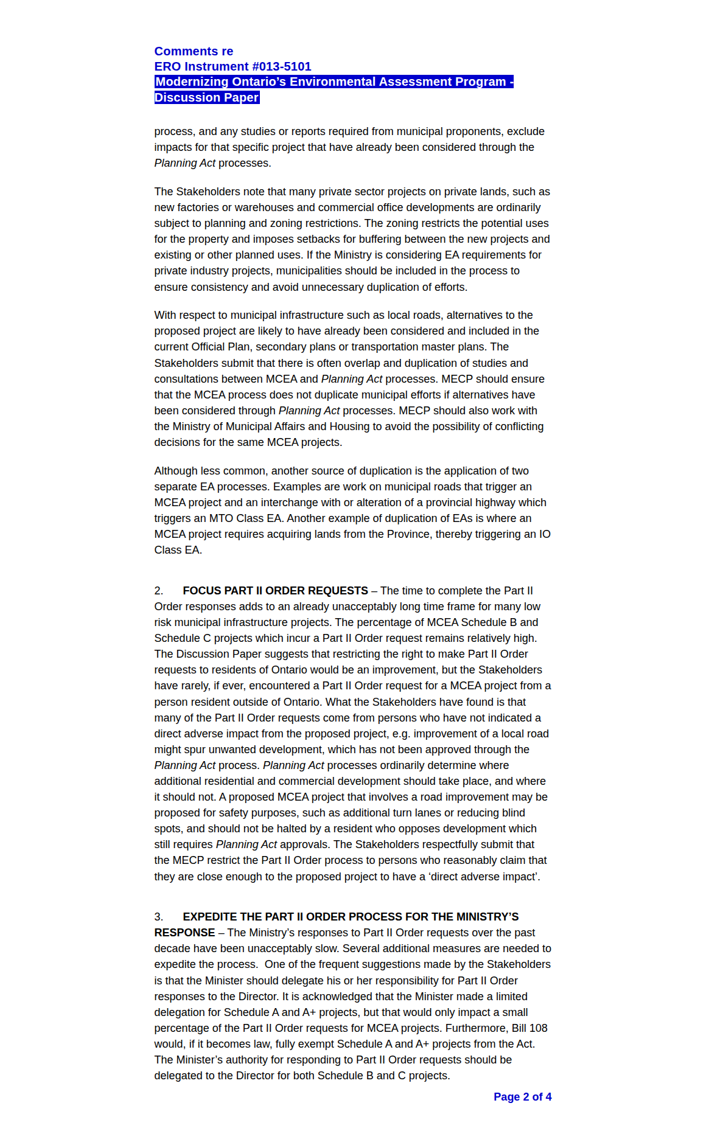Comments re
ERO Instrument #013-5101
Modernizing Ontario’s Environmental Assessment Program - Discussion Paper
process, and any studies or reports required from municipal proponents, exclude impacts for that specific project that have already been considered through the Planning Act processes.
The Stakeholders note that many private sector projects on private lands, such as new factories or warehouses and commercial office developments are ordinarily subject to planning and zoning restrictions. The zoning restricts the potential uses for the property and imposes setbacks for buffering between the new projects and existing or other planned uses. If the Ministry is considering EA requirements for private industry projects, municipalities should be included in the process to ensure consistency and avoid unnecessary duplication of efforts.
With respect to municipal infrastructure such as local roads, alternatives to the proposed project are likely to have already been considered and included in the current Official Plan, secondary plans or transportation master plans. The Stakeholders submit that there is often overlap and duplication of studies and consultations between MCEA and Planning Act processes. MECP should ensure that the MCEA process does not duplicate municipal efforts if alternatives have been considered through Planning Act processes. MECP should also work with the Ministry of Municipal Affairs and Housing to avoid the possibility of conflicting decisions for the same MCEA projects.
Although less common, another source of duplication is the application of two separate EA processes. Examples are work on municipal roads that trigger an MCEA project and an interchange with or alteration of a provincial highway which triggers an MTO Class EA. Another example of duplication of EAs is where an MCEA project requires acquiring lands from the Province, thereby triggering an IO Class EA.
2. FOCUS PART II ORDER REQUESTS – The time to complete the Part II Order responses adds to an already unacceptably long time frame for many low risk municipal infrastructure projects. The percentage of MCEA Schedule B and Schedule C projects which incur a Part II Order request remains relatively high. The Discussion Paper suggests that restricting the right to make Part II Order requests to residents of Ontario would be an improvement, but the Stakeholders have rarely, if ever, encountered a Part II Order request for a MCEA project from a person resident outside of Ontario. What the Stakeholders have found is that many of the Part II Order requests come from persons who have not indicated a direct adverse impact from the proposed project, e.g. improvement of a local road might spur unwanted development, which has not been approved through the Planning Act process. Planning Act processes ordinarily determine where additional residential and commercial development should take place, and where it should not. A proposed MCEA project that involves a road improvement may be proposed for safety purposes, such as additional turn lanes or reducing blind spots, and should not be halted by a resident who opposes development which still requires Planning Act approvals. The Stakeholders respectfully submit that the MECP restrict the Part II Order process to persons who reasonably claim that they are close enough to the proposed project to have a ‘direct adverse impact’.
3. EXPEDITE THE PART II ORDER PROCESS FOR THE MINISTRY’S RESPONSE – The Ministry’s responses to Part II Order requests over the past decade have been unacceptably slow. Several additional measures are needed to expedite the process. One of the frequent suggestions made by the Stakeholders is that the Minister should delegate his or her responsibility for Part II Order responses to the Director. It is acknowledged that the Minister made a limited delegation for Schedule A and A+ projects, but that would only impact a small percentage of the Part II Order requests for MCEA projects. Furthermore, Bill 108 would, if it becomes law, fully exempt Schedule A and A+ projects from the Act. The Minister’s authority for responding to Part II Order requests should be delegated to the Director for both Schedule B and C projects.
Page 2 of 4